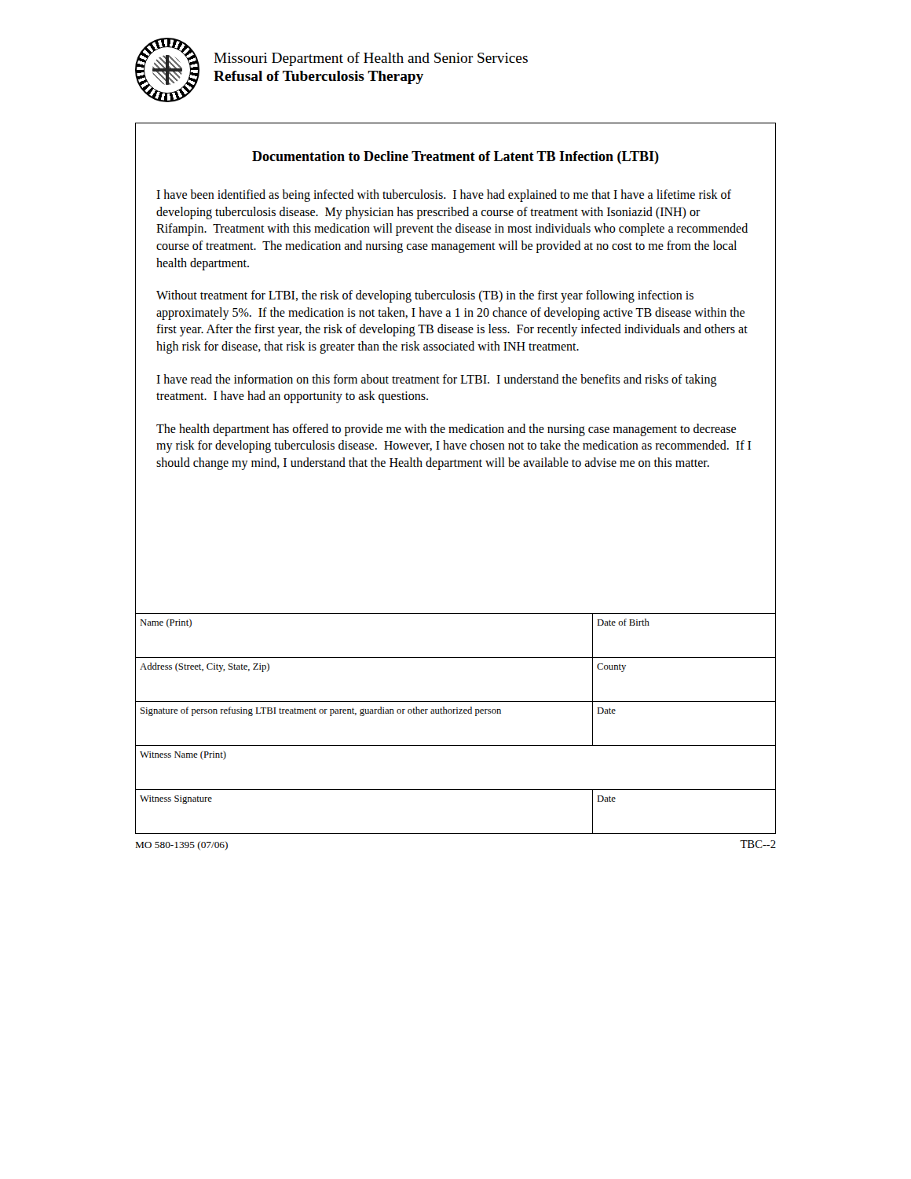Missouri Department of Health and Senior Services
Refusal of Tuberculosis Therapy
Documentation to Decline Treatment of Latent TB Infection (LTBI)
I have been identified as being infected with tuberculosis. I have had explained to me that I have a lifetime risk of developing tuberculosis disease. My physician has prescribed a course of treatment with Isoniazid (INH) or Rifampin. Treatment with this medication will prevent the disease in most individuals who complete a recommended course of treatment. The medication and nursing case management will be provided at no cost to me from the local health department.
Without treatment for LTBI, the risk of developing tuberculosis (TB) in the first year following infection is approximately 5%. If the medication is not taken, I have a 1 in 20 chance of developing active TB disease within the first year. After the first year, the risk of developing TB disease is less. For recently infected individuals and others at high risk for disease, that risk is greater than the risk associated with INH treatment.
I have read the information on this form about treatment for LTBI. I understand the benefits and risks of taking treatment. I have had an opportunity to ask questions.
The health department has offered to provide me with the medication and the nursing case management to decrease my risk for developing tuberculosis disease. However, I have chosen not to take the medication as recommended. If I should change my mind, I understand that the Health department will be available to advise me on this matter.
| Name (Print) | Date of Birth |
| Address (Street, City, State, Zip) | County |
| Signature of person refusing LTBI treatment or parent, guardian or other authorized person | Date |
| Witness Name (Print) |
| Witness Signature | Date |
MO 580-1395 (07/06)
TBC--2